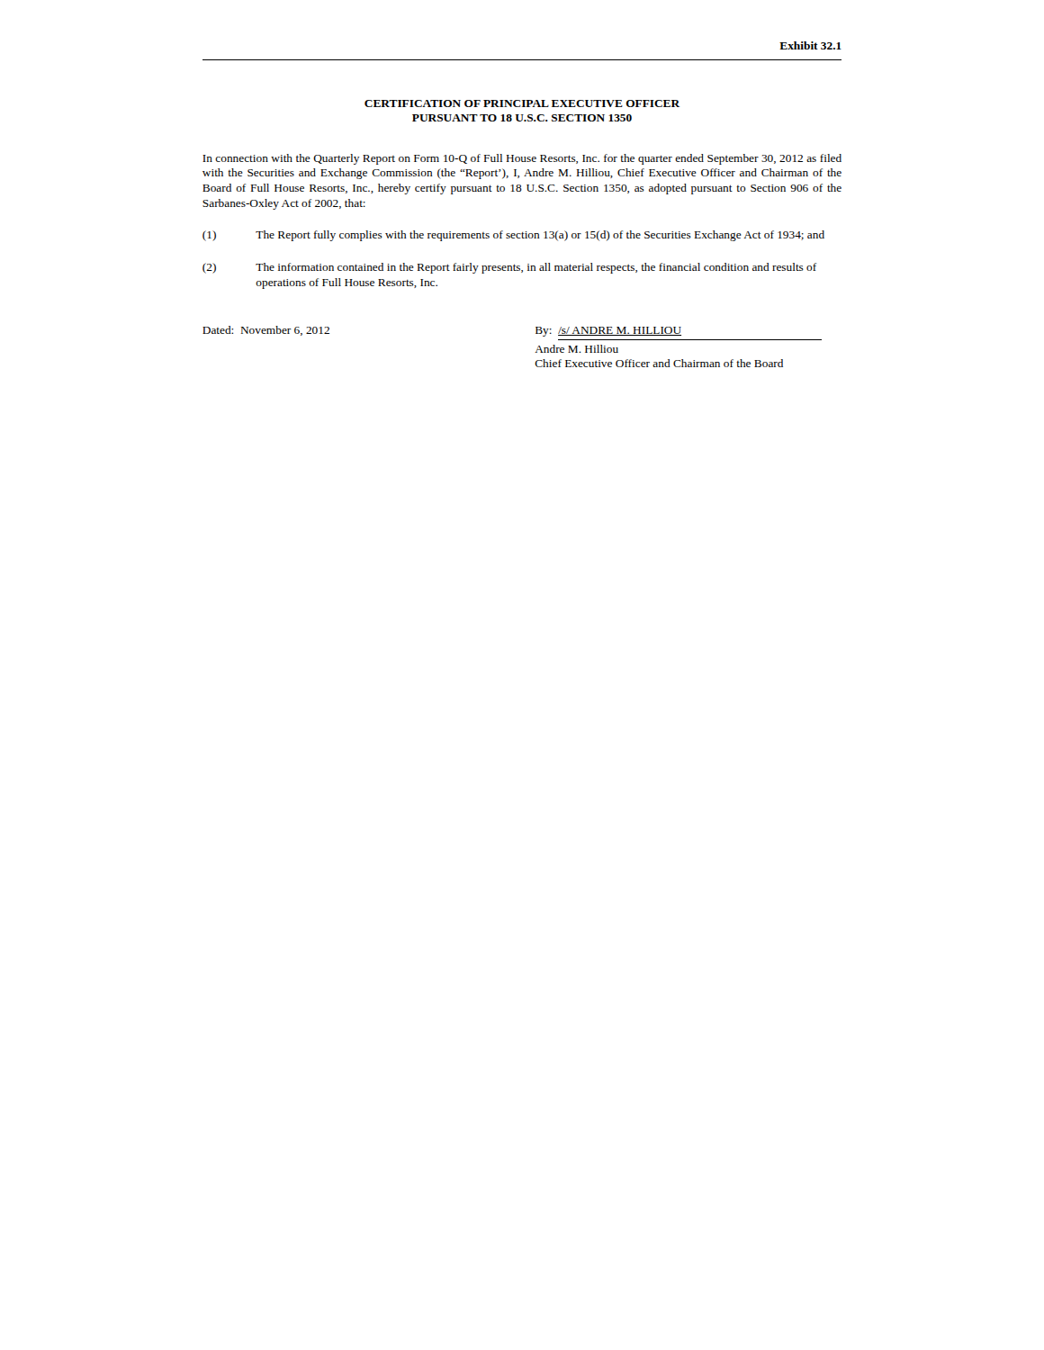Exhibit 32.1
CERTIFICATION OF PRINCIPAL EXECUTIVE OFFICER
PURSUANT TO 18 U.S.C. SECTION 1350
In connection with the Quarterly Report on Form 10-Q of Full House Resorts, Inc. for the quarter ended September 30, 2012 as filed with the Securities and Exchange Commission (the “Report’), I, Andre M. Hilliou, Chief Executive Officer and Chairman of the Board of Full House Resorts, Inc., hereby certify pursuant to 18 U.S.C. Section 1350, as adopted pursuant to Section 906 of the Sarbanes-Oxley Act of 2002, that:
| (1) | The Report fully complies with the requirements of section 13(a) or 15(d) of the Securities Exchange Act of 1934; and |
| (2) | The information contained in the Report fairly presents, in all material respects, the financial condition and results of operations of Full House Resorts, Inc. |
| Dated: November 6, 2012 | By: /s/ ANDRE M. HILLIOU Andre M. Hilliou Chief Executive Officer and Chairman of the Board |